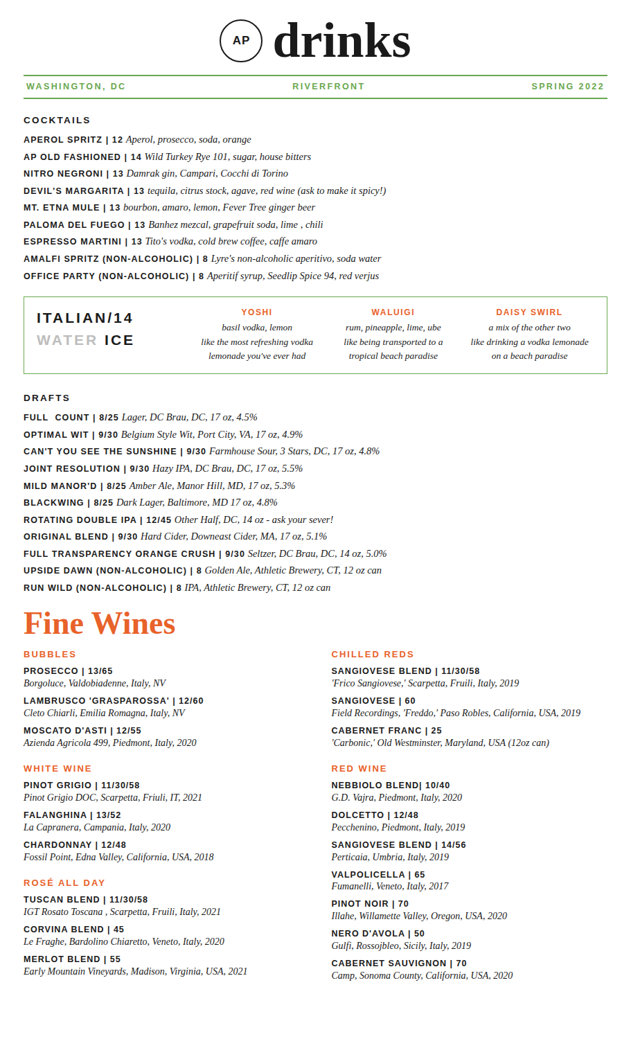AP
drinks
WASHINGTON, DC
RIVERFRONT
SPRING 2022
COCKTAILS
APEROL SPRITZ | 12 Aperol, prosecco, soda, orange
AP OLD FASHIONED | 14 Wild Turkey Rye 101, sugar, house bitters
NITRO NEGRONI | 13 Damrak gin, Campari, Cocchi di Torino
DEVIL'S MARGARITA | 13 tequila, citrus stock, agave, red wine (ask to make it spicy!)
MT. ETNA MULE | 13 bourbon, amaro, lemon, Fever Tree ginger beer
PALOMA DEL FUEGO | 13 Banhez mezcal, grapefruit soda, lime , chili
ESPRESSO MARTINI | 13 Tito's vodka, cold brew coffee, caffe amaro
AMALFI SPRITZ (NON-ALCOHOLIC) | 8 Lyre's non-alcoholic aperitivo, soda water
OFFICE PARTY (NON-ALCOHOLIC) | 8 Aperitif syrup, Seedlip Spice 94, red verjus
ITALIAN/14 WATER ICE
YOSHI basil vodka, lemon
like the most refreshing vodka lemonade you've ever had
WALUIGI rum, pineapple, lime, ube
like being transported to a tropical beach paradise
DAISY SWIRL a mix of the other two
like drinking a vodka lemonade on a beach paradise
DRAFTS
FULL COUNT | 8/25 Lager, DC Brau, DC, 17 oz, 4.5%
OPTIMAL WIT | 9/30 Belgium Style Wit, Port City, VA, 17 oz, 4.9%
CAN'T YOU SEE THE SUNSHINE | 9/30 Farmhouse Sour, 3 Stars, DC, 17 oz, 4.8%
JOINT RESOLUTION | 9/30 Hazy IPA, DC Brau, DC, 17 oz, 5.5%
MILD MANOR'D | 8/25 Amber Ale, Manor Hill, MD, 17 oz, 5.3%
BLACKWING | 8/25 Dark Lager, Baltimore, MD 17 oz, 4.8%
ROTATING DOUBLE IPA | 12/45 Other Half, DC, 14 oz - ask your sever!
ORIGINAL BLEND | 9/30 Hard Cider, Downeast Cider, MA, 17 oz, 5.1%
FULL TRANSPARENCY ORANGE CRUSH | 9/30 Seltzer, DC Brau, DC, 14 oz, 5.0%
UPSIDE DAWN (NON-ALCOHOLIC) | 8 Golden Ale, Athletic Brewery, CT, 12 oz can
RUN WILD (NON-ALCOHOLIC) | 8 IPA, Athletic Brewery, CT, 12 oz can
Fine Wines
BUBBLES
PROSECCO | 13/65 Borgoluce, Valdobiadenne, Italy, NV
LAMBRUSCO 'GRASPAROSSA' | 12/60 Cleto Chiarli, Emilia Romagna, Italy, NV
MOSCATO D'ASTI | 12/55 Azienda Agricola 499, Piedmont, Italy, 2020
WHITE WINE
PINOT GRIGIO | 11/30/58 Pinot Grigio DOC, Scarpetta, Friuli, IT, 2021
FALANGHINA | 13/52 La Capranera, Campania, Italy, 2020
CHARDONNAY | 12/48 Fossil Point, Edna Valley, California, USA, 2018
ROSÉ ALL DAY
TUSCAN BLEND | 11/30/58 IGT Rosato Toscana , Scarpetta, Fruili, Italy, 2021
CORVINA BLEND | 45 Le Fraghe, Bardolino Chiaretto, Veneto, Italy, 2020
MERLOT BLEND | 55 Early Mountain Vineyards, Madison, Virginia, USA, 2021
CHILLED REDS
SANGIOVESE BLEND | 11/30/58'Frico Sangiovese,' Scarpetta, Fruili, Italy, 2019
SANGIOVESE | 60 Field Recordings, 'Freddo,' Paso Robles, California, USA, 2019
CABERNET FRANC | 25'Carbonic,' Old Westminster, Maryland, USA (12oz can)
RED WINE
NEBBIOLO BLEND| 10/40 G.D. Vajra, Piedmont, Italy, 2020
DOLCETTO | 12/48 Pecchenino, Piedmont, Italy, 2019
SANGIOVESE BLEND | 14/56 Perticaia, Umbria, Italy, 2019
VALPOLICELLA | 65 Fumanelli, Veneto, Italy, 2017
PINOT NOIR | 70 Illahe, Willamette Valley, Oregon, USA, 2020
NERO D'AVOLA | 50 Gulfi, Rossojbleo, Sicily, Italy, 2019
CABERNET SAUVIGNON | 70 Camp, Sonoma County, California, USA, 2020